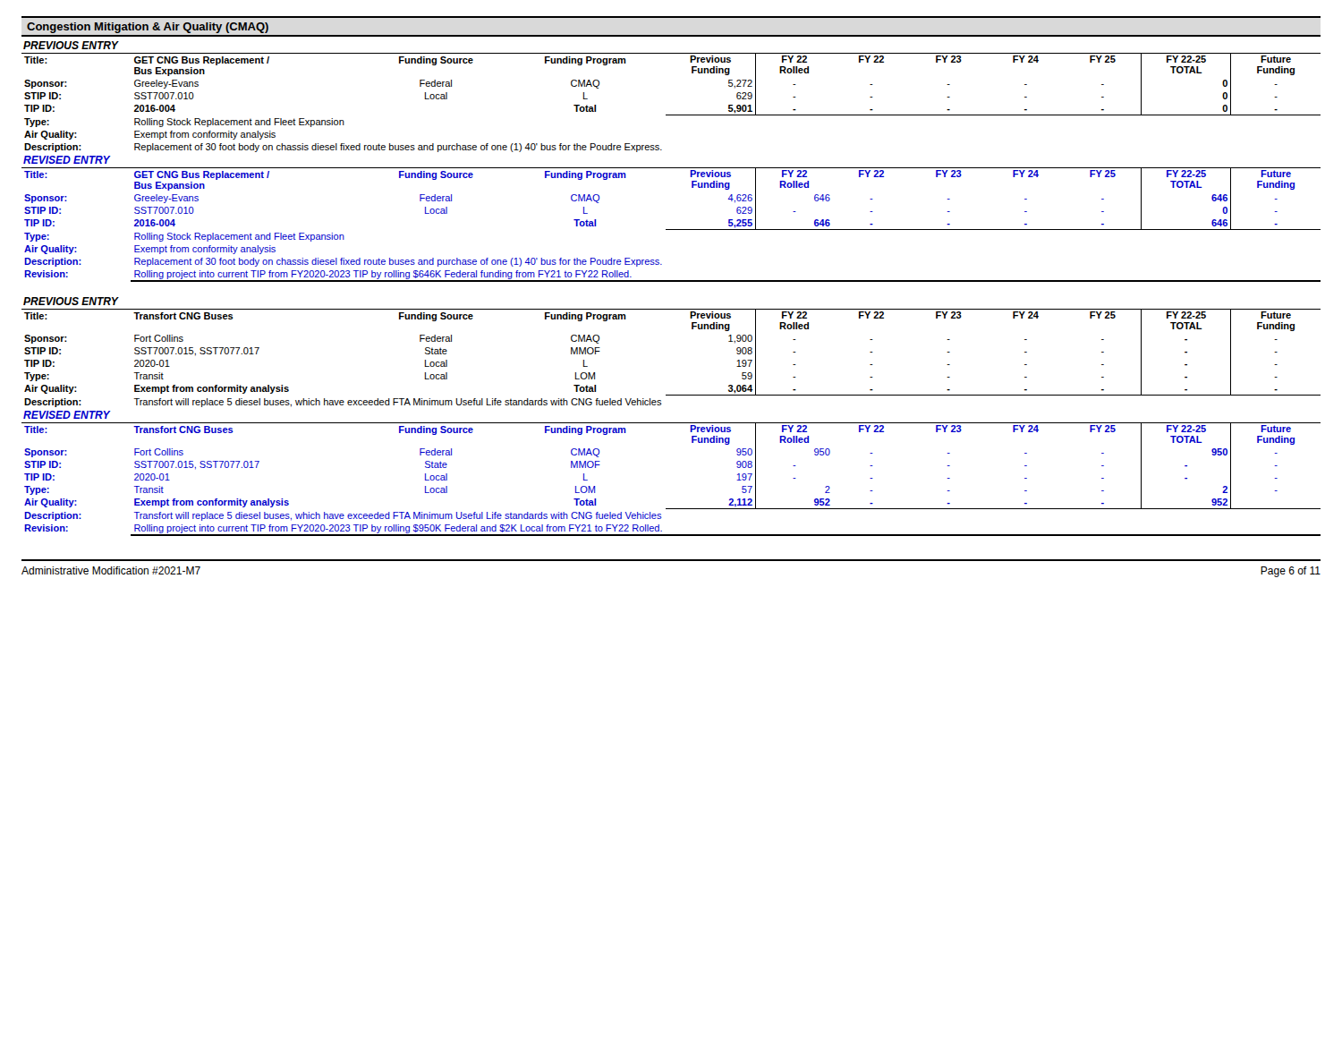Congestion Mitigation & Air Quality (CMAQ)
PREVIOUS ENTRY
| Title: | GET CNG Bus Replacement / Bus Expansion | Funding Source | Funding Program | Previous Funding | FY 22 Rolled | FY 22 | FY 23 | FY 24 | FY 25 | FY 22-25 TOTAL | Future Funding |
| Sponsor: | Greeley-Evans | Federal | CMAQ | 5,272 | - | - | - | - | - | 0 | - |
| STIP ID: | SST7007.010 | Local | L | 629 | - | - | - | - | - | 0 | - |
| TIP ID: | 2016-004 | | Total | 5,901 | - | - | - | - | - | 0 | - |
| Type: | Rolling Stock Replacement and Fleet Expansion |
| Air Quality: | Exempt from conformity analysis |
| Description: | Replacement of 30 foot body on chassis diesel fixed route buses and purchase of one (1) 40' bus for the Poudre Express. |
REVISED ENTRY
| Title: | GET CNG Bus Replacement / Bus Expansion | Funding Source | Funding Program | Previous Funding | FY 22 Rolled | FY 22 | FY 23 | FY 24 | FY 25 | FY 22-25 TOTAL | Future Funding |
| Sponsor: | Greeley-Evans | Federal | CMAQ | 4,626 | 646 | - | - | - | - | 646 | - |
| STIP ID: | SST7007.010 | Local | L | 629 | - | - | - | - | - | 0 | - |
| TIP ID: | 2016-004 | | Total | 5,255 | 646 | - | - | - | - | 646 | - |
| Type: | Rolling Stock Replacement and Fleet Expansion |
| Air Quality: | Exempt from conformity analysis |
| Description: | Replacement of 30 foot body on chassis diesel fixed route buses and purchase of one (1) 40' bus for the Poudre Express. |
| Revision: | Rolling project into current TIP from FY2020-2023 TIP by rolling $646K Federal funding from FY21 to FY22 Rolled. |
PREVIOUS ENTRY
| Title: | Transfort CNG Buses | Funding Source | Funding Program | Previous Funding | FY 22 Rolled | FY 22 | FY 23 | FY 24 | FY 25 | FY 22-25 TOTAL | Future Funding |
| Sponsor: | Fort Collins | Federal | CMAQ | 1,900 | - | - | - | - | - | - | - |
| STIP ID: | SST7007.015, SST7077.017 | State | MMOF | 908 | - | - | - | - | - | - | - |
| TIP ID: | 2020-01 | Local | L | 197 | - | - | - | - | - | - | - |
| Type: | Transit | Local | LOM | 59 | - | - | - | - | - | - | - |
| Air Quality: | Exempt from conformity analysis | | Total | 3,064 | - | - | - | - | - | - | - |
| Description: | Transfort will replace 5 diesel buses, which have exceeded FTA Minimum Useful Life standards with CNG fueled Vehicles |
REVISED ENTRY
| Title: | Transfort CNG Buses | Funding Source | Funding Program | Previous Funding | FY 22 Rolled | FY 22 | FY 23 | FY 24 | FY 25 | FY 22-25 TOTAL | Future Funding |
| Sponsor: | Fort Collins | Federal | CMAQ | 950 | 950 | - | - | - | - | 950 | - |
| STIP ID: | SST7007.015, SST7077.017 | State | MMOF | 908 | - | - | - | - | - | - | - |
| TIP ID: | 2020-01 | Local | L | 197 | - | - | - | - | - | - | - |
| Type: | Transit | Local | LOM | 57 | 2 | - | - | - | - | 2 | - |
| Air Quality: | Exempt from conformity analysis | | Total | 2,112 | 952 | - | - | - | - | 952 | |
| Description: | Transfort will replace 5 diesel buses, which have exceeded FTA Minimum Useful Life standards with CNG fueled Vehicles |
| Revision: | Rolling project into current TIP from FY2020-2023 TIP by rolling $950K Federal and $2K Local from FY21 to FY22 Rolled. |
Administrative Modification #2021-M7
Page 6 of 11